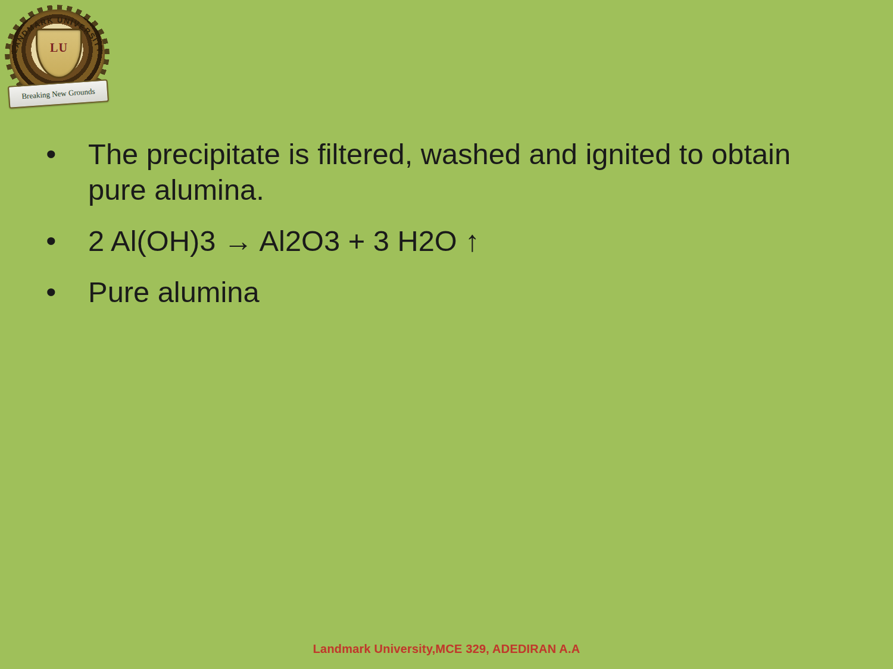LANDMARK UNIVERSITY
Breaking New Grounds
The precipitate is filtered, washed and ignited to obtain pure alumina.
2 Al(OH)3 → Al2O3 + 3 H2O ↑
Pure alumina
Landmark University,MCE 329, ADEDIRAN A.A